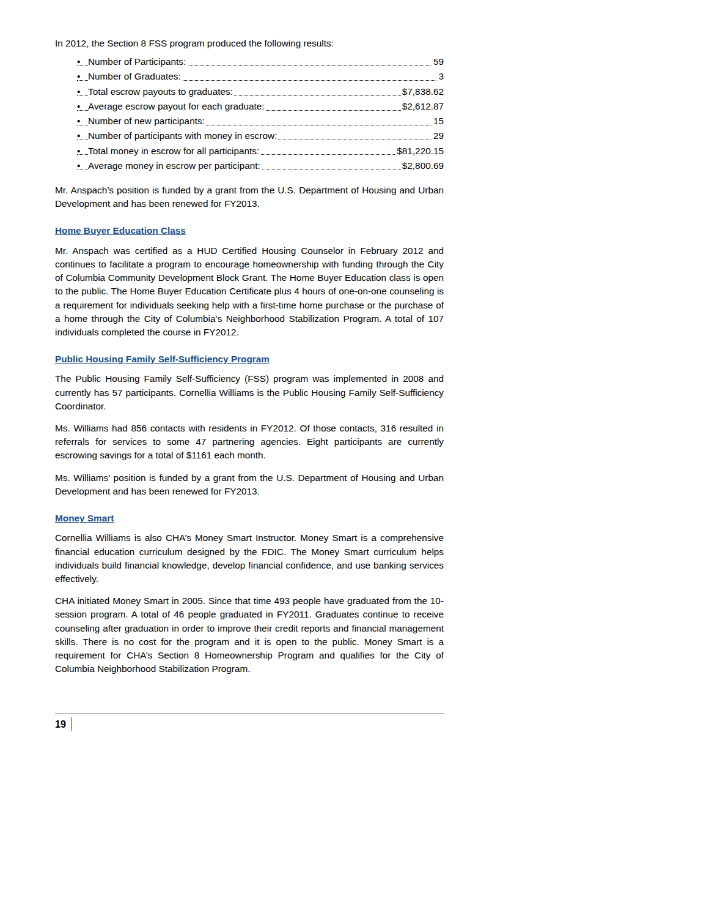In 2012, the Section 8 FSS program produced the following results:
Number of Participants: 59
Number of Graduates: 3
Total escrow payouts to graduates:$7,838.62
Average escrow payout for each graduate:$2,612.87
Number of new participants: 15
Number of participants with money in escrow: 29
Total money in escrow for all participants:$81,220.15
Average money in escrow per participant:$2,800.69
Mr. Anspach’s position is funded by a grant from the U.S. Department of Housing and Urban Development and has been renewed for FY2013.
Home Buyer Education Class
Mr. Anspach was certified as a HUD Certified Housing Counselor in February 2012 and continues to facilitate a program to encourage homeownership with funding through the City of Columbia Community Development Block Grant. The Home Buyer Education class is open to the public. The Home Buyer Education Certificate plus 4 hours of one-on-one counseling is a requirement for individuals seeking help with a first-time home purchase or the purchase of a home through the City of Columbia’s Neighborhood Stabilization Program. A total of 107 individuals completed the course in FY2012.
Public Housing Family Self-Sufficiency Program
The Public Housing Family Self-Sufficiency (FSS) program was implemented in 2008 and currently has 57 participants. Cornellia Williams is the Public Housing Family Self-Sufficiency Coordinator.
Ms. Williams had 856 contacts with residents in FY2012. Of those contacts, 316 resulted in referrals for services to some 47 partnering agencies. Eight participants are currently escrowing savings for a total of $1161 each month.
Ms. Williams’ position is funded by a grant from the U.S. Department of Housing and Urban Development and has been renewed for FY2013.
Money Smart
Cornellia Williams is also CHA’s Money Smart Instructor. Money Smart is a comprehensive financial education curriculum designed by the FDIC. The Money Smart curriculum helps individuals build financial knowledge, develop financial confidence, and use banking services effectively.
CHA initiated Money Smart in 2005. Since that time 493 people have graduated from the 10-session program. A total of 46 people graduated in FY2011. Graduates continue to receive counseling after graduation in order to improve their credit reports and financial management skills. There is no cost for the program and it is open to the public. Money Smart is a requirement for CHA’s Section 8 Homeownership Program and qualifies for the City of Columbia Neighborhood Stabilization Program.
19